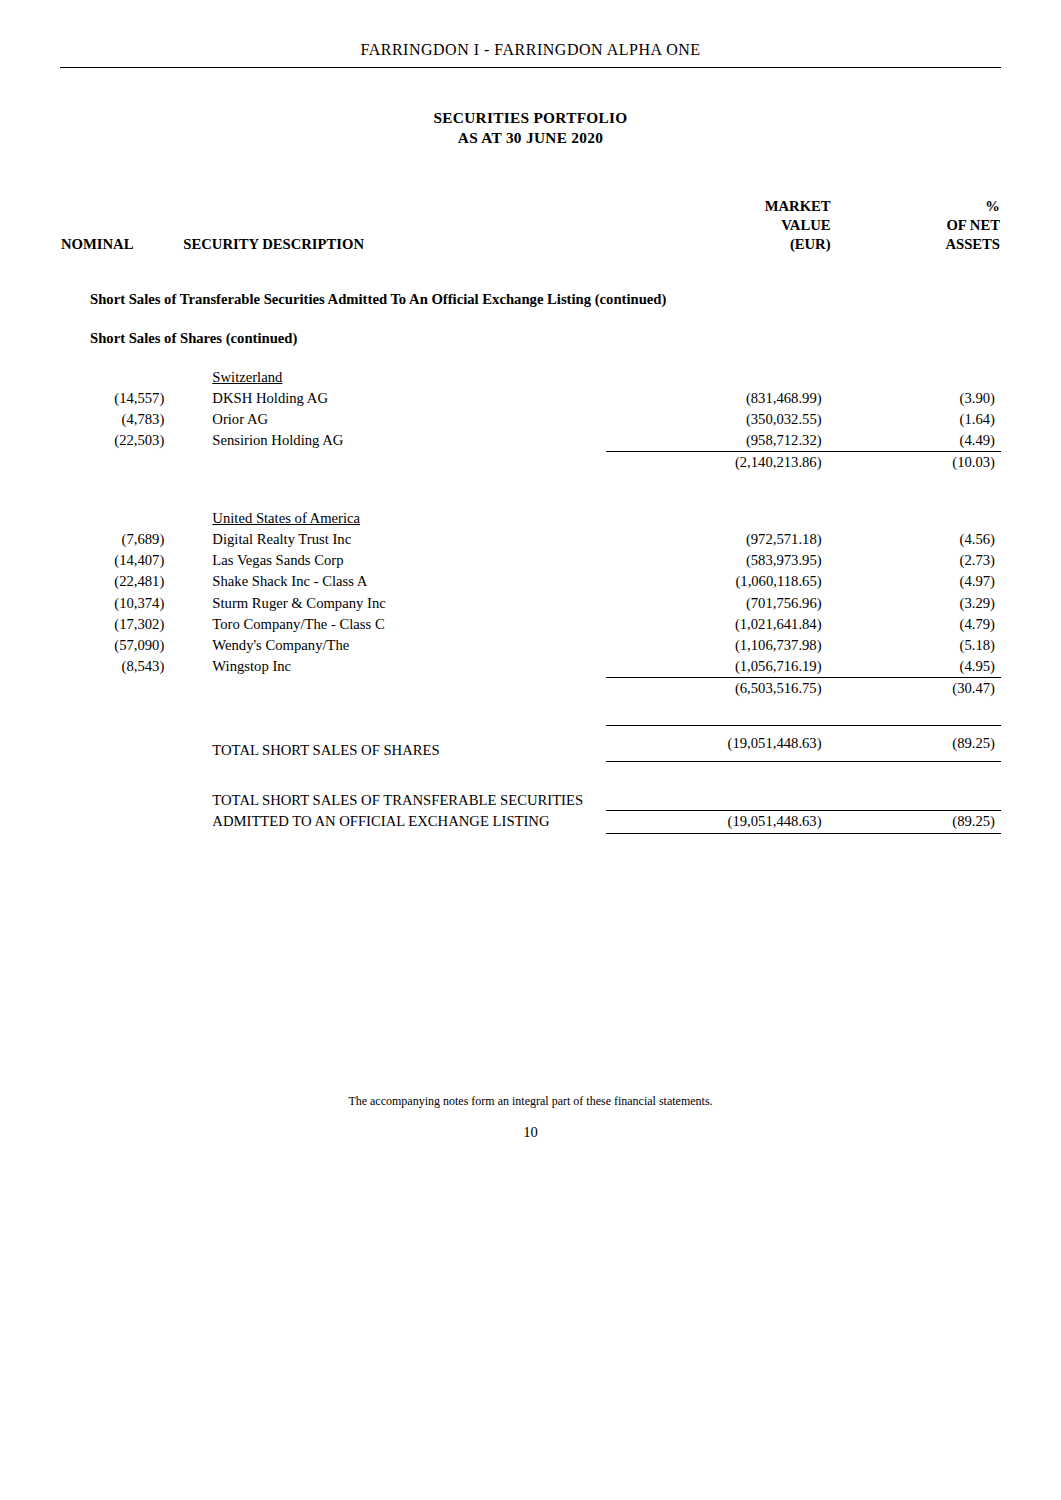FARRINGDON I - FARRINGDON ALPHA ONE
SECURITIES PORTFOLIO
AS AT 30 JUNE 2020
| NOMINAL | SECURITY DESCRIPTION | MARKET VALUE (EUR) | % OF NET ASSETS |
| --- | --- | --- | --- |
| Short Sales of Transferable Securities Admitted To An Official Exchange Listing (continued) |
| Short Sales of Shares (continued) |
| | Switzerland | | |
| (14,557) | DKSH Holding AG | (831,468.99) | (3.90) |
| (4,783) | Orior AG | (350,032.55) | (1.64) |
| (22,503) | Sensirion Holding AG | (958,712.32) | (4.49) |
| | | (2,140,213.86) | (10.03) |
| | United States of America | | |
| (7,689) | Digital Realty Trust Inc | (972,571.18) | (4.56) |
| (14,407) | Las Vegas Sands Corp | (583,973.95) | (2.73) |
| (22,481) | Shake Shack Inc - Class A | (1,060,118.65) | (4.97) |
| (10,374) | Sturm Ruger & Company Inc | (701,756.96) | (3.29) |
| (17,302) | Toro Company/The - Class C | (1,021,641.84) | (4.79) |
| (57,090) | Wendy's Company/The | (1,106,737.98) | (5.18) |
| (8,543) | Wingstop Inc | (1,056,716.19) | (4.95) |
| | | (6,503,516.75) | (30.47) |
| | TOTAL SHORT SALES OF SHARES | (19,051,448.63) | (89.25) |
| | TOTAL SHORT SALES OF TRANSFERABLE SECURITIES | | |
| | ADMITTED TO AN OFFICIAL EXCHANGE LISTING | (19,051,448.63) | (89.25) |
The accompanying notes form an integral part of these financial statements.
10